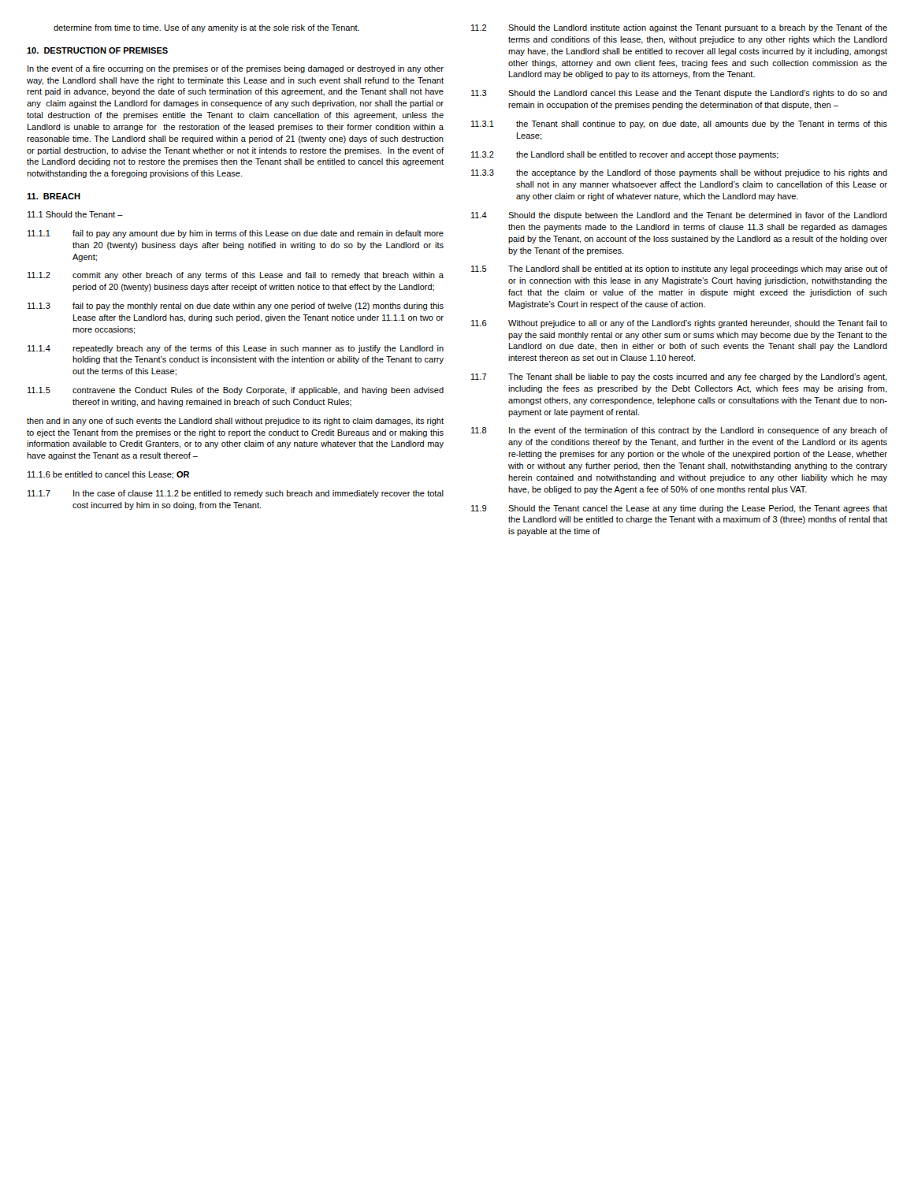determine from time to time. Use of any amenity is at the sole risk of the Tenant.
10. DESTRUCTION OF PREMISES
In the event of a fire occurring on the premises or of the premises being damaged or destroyed in any other way, the Landlord shall have the right to terminate this Lease and in such event shall refund to the Tenant rent paid in advance, beyond the date of such termination of this agreement, and the Tenant shall not have any claim against the Landlord for damages in consequence of any such deprivation, nor shall the partial or total destruction of the premises entitle the Tenant to claim cancellation of this agreement, unless the Landlord is unable to arrange for the restoration of the leased premises to their former condition within a reasonable time. The Landlord shall be required within a period of 21 (twenty one) days of such destruction or partial destruction, to advise the Tenant whether or not it intends to restore the premises. In the event of the Landlord deciding not to restore the premises then the Tenant shall be entitled to cancel this agreement notwithstanding the a foregoing provisions of this Lease.
11. BREACH
11.1 Should the Tenant –
11.1.1
fail to pay any amount due by him in terms of this Lease on due date and remain in default more than 20 (twenty) business days after being notified in writing to do so by the Landlord or its Agent;
11.1.2
commit any other breach of any terms of this Lease and fail to remedy that breach within a period of 20 (twenty) business days after receipt of written notice to that effect by the Landlord;
11.1.3
fail to pay the monthly rental on due date within any one period of twelve (12) months during this Lease after the Landlord has, during such period, given the Tenant notice under 11.1.1 on two or more occasions;
11.1.4
repeatedly breach any of the terms of this Lease in such manner as to justify the Landlord in holding that the Tenant’s conduct is inconsistent with the intention or ability of the Tenant to carry out the terms of this Lease;
11.1.5
contravene the Conduct Rules of the Body Corporate, if applicable, and having been advised thereof in writing, and having remained in breach of such Conduct Rules;
then and in any one of such events the Landlord shall without prejudice to its right to claim damages, its right to eject the Tenant from the premises or the right to report the conduct to Credit Bureaus and or making this information available to Credit Granters, or to any other claim of any nature whatever that the Landlord may have against the Tenant as a result thereof –
11.1.6 be entitled to cancel this Lease; OR
11.1.7
In the case of clause 11.1.2 be entitled to remedy such breach and immediately recover the total cost incurred by him in so doing, from the Tenant.
11.2
Should the Landlord institute action against the Tenant pursuant to a breach by the Tenant of the terms and conditions of this lease, then, without prejudice to any other rights which the Landlord may have, the Landlord shall be entitled to recover all legal costs incurred by it including, amongst other things, attorney and own client fees, tracing fees and such collection commission as the Landlord may be obliged to pay to its attorneys, from the Tenant.
11.3
Should the Landlord cancel this Lease and the Tenant dispute the Landlord’s rights to do so and remain in occupation of the premises pending the determination of that dispute, then –
11.3.1
the Tenant shall continue to pay, on due date, all amounts due by the Tenant in terms of this Lease;
11.3.2
the Landlord shall be entitled to recover and accept those payments;
11.3.3
the acceptance by the Landlord of those payments shall be without prejudice to his rights and shall not in any manner whatsoever affect the Landlord’s claim to cancellation of this Lease or any other claim or right of whatever nature, which the Landlord may have.
11.4
Should the dispute between the Landlord and the Tenant be determined in favor of the Landlord then the payments made to the Landlord in terms of clause 11.3 shall be regarded as damages paid by the Tenant, on account of the loss sustained by the Landlord as a result of the holding over by the Tenant of the premises.
11.5
The Landlord shall be entitled at its option to institute any legal proceedings which may arise out of or in connection with this lease in any Magistrate’s Court having jurisdiction, notwithstanding the fact that the claim or value of the matter in dispute might exceed the jurisdiction of such Magistrate’s Court in respect of the cause of action.
11.6
Without prejudice to all or any of the Landlord’s rights granted hereunder, should the Tenant fail to pay the said monthly rental or any other sum or sums which may become due by the Tenant to the Landlord on due date, then in either or both of such events the Tenant shall pay the Landlord interest thereon as set out in Clause 1.10 hereof.
11.7
The Tenant shall be liable to pay the costs incurred and any fee charged by the Landlord’s agent, including the fees as prescribed by the Debt Collectors Act, which fees may be arising from, amongst others, any correspondence, telephone calls or consultations with the Tenant due to non-payment or late payment of rental.
11.8
In the event of the termination of this contract by the Landlord in consequence of any breach of any of the conditions thereof by the Tenant, and further in the event of the Landlord or its agents re-letting the premises for any portion or the whole of the unexpired portion of the Lease, whether with or without any further period, then the Tenant shall, notwithstanding anything to the contrary herein contained and notwithstanding and without prejudice to any other liability which he may have, be obliged to pay the Agent a fee of 50% of one months rental plus VAT.
11.9
Should the Tenant cancel the Lease at any time during the Lease Period, the Tenant agrees that the Landlord will be entitled to charge the Tenant with a maximum of 3 (three) months of rental that is payable at the time of